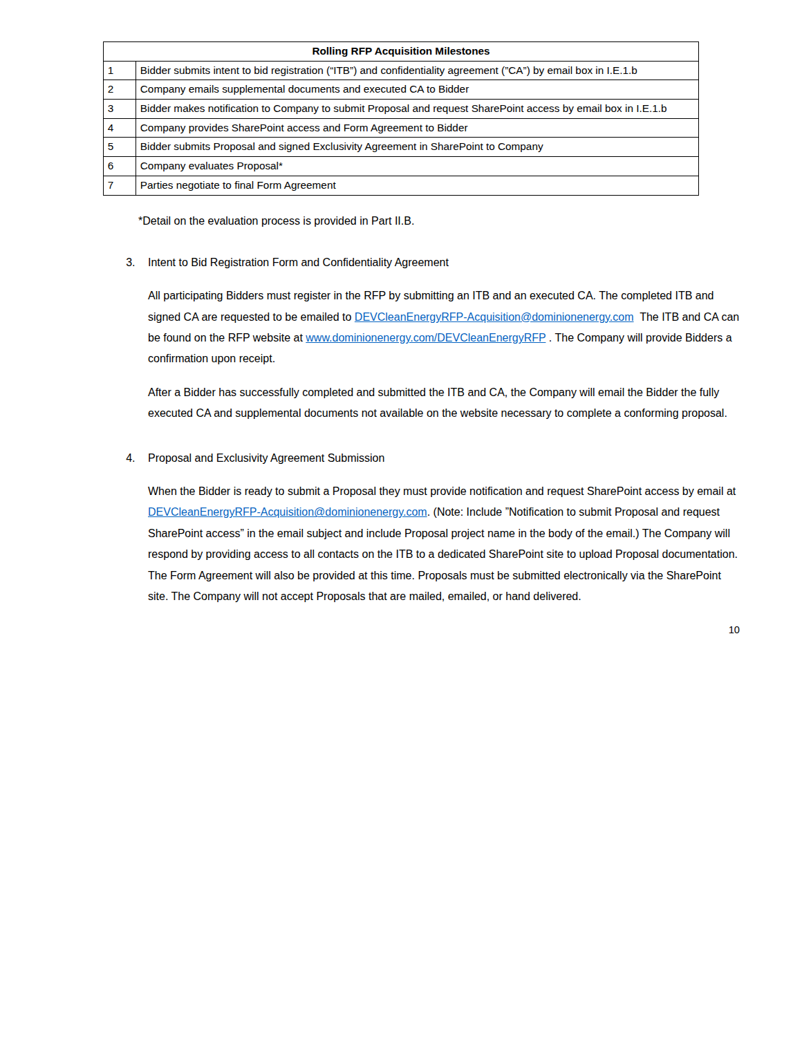| Rolling RFP Acquisition Milestones |
| --- |
| 1 | Bidder submits intent to bid registration (“ITB”) and confidentiality agreement (”CA”) by email box in I.E.1.b |
| 2 | Company emails supplemental documents and executed CA to Bidder |
| 3 | Bidder makes notification to Company to submit Proposal and request SharePoint access by email box in I.E.1.b |
| 4 | Company provides SharePoint access and Form Agreement to Bidder |
| 5 | Bidder submits Proposal and signed Exclusivity Agreement in SharePoint to Company |
| 6 | Company evaluates Proposal* |
| 7 | Parties negotiate to final Form Agreement |
*Detail on the evaluation process is provided in Part II.B.
Intent to Bid Registration Form and Confidentiality Agreement
All participating Bidders must register in the RFP by submitting an ITB and an executed CA. The completed ITB and signed CA are requested to be emailed to DEVCleanEnergyRFP-Acquisition@dominionenergy.com The ITB and CA can be found on the RFP website at www.dominionenergy.com/DEVCleanEnergyRFP . The Company will provide Bidders a confirmation upon receipt.
After a Bidder has successfully completed and submitted the ITB and CA, the Company will email the Bidder the fully executed CA and supplemental documents not available on the website necessary to complete a conforming proposal.
Proposal and Exclusivity Agreement Submission
When the Bidder is ready to submit a Proposal they must provide notification and request SharePoint access by email at DEVCleanEnergyRFP-Acquisition@dominionenergy.com. (Note: Include ”Notification to submit Proposal and request SharePoint access” in the email subject and include Proposal project name in the body of the email.) The Company will respond by providing access to all contacts on the ITB to a dedicated SharePoint site to upload Proposal documentation. The Form Agreement will also be provided at this time. Proposals must be submitted electronically via the SharePoint site. The Company will not accept Proposals that are mailed, emailed, or hand delivered.
10